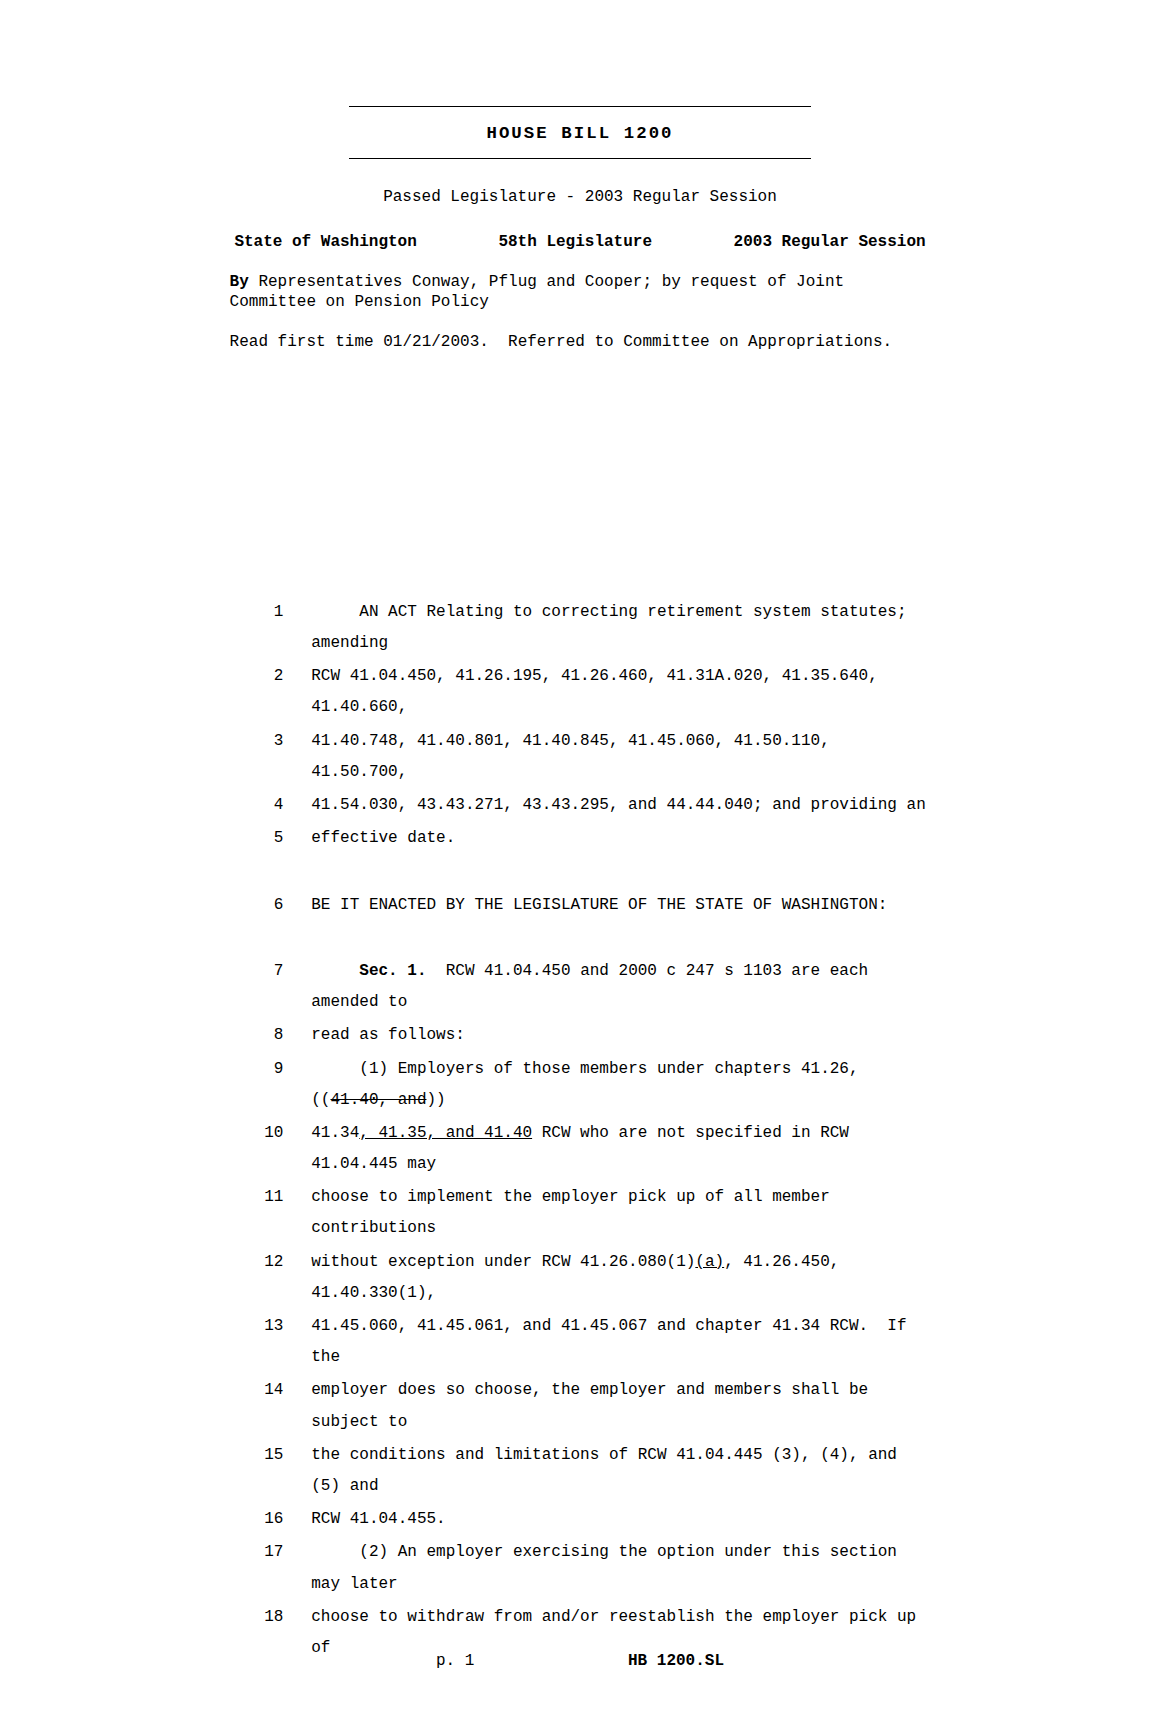HOUSE BILL 1200
Passed Legislature - 2003 Regular Session
State of Washington 58th Legislature 2003 Regular Session
By Representatives Conway, Pflug and Cooper; by request of Joint Committee on Pension Policy
Read first time 01/21/2003. Referred to Committee on Appropriations.
| 1 | AN ACT Relating to correcting retirement system statutes; amending |
| 2 | RCW 41.04.450, 41.26.195, 41.26.460, 41.31A.020, 41.35.640, 41.40.660, |
| 3 | 41.40.748, 41.40.801, 41.40.845, 41.45.060, 41.50.110, 41.50.700, |
| 4 | 41.54.030, 43.43.271, 43.43.295, and 44.44.040; and providing an |
| 5 | effective date. |
| 6 | BE IT ENACTED BY THE LEGISLATURE OF THE STATE OF WASHINGTON: |
| 7 | Sec. 1. RCW 41.04.450 and 2000 c 247 s 1103 are each amended to |
| 8 | read as follows: |
| 9 | (1) Employers of those members under chapters 41.26, (( 41.40, and )) |
| 10 | 41.34 , 41.35, and 41.40 RCW who are not specified in RCW 41.04.445 may |
| 11 | choose to implement the employer pick up of all member contributions |
| 12 | without exception under RCW 41.26.080(1) (a) , 41.26.450, 41.40.330(1), |
| 13 | 41.45.060, 41.45.061, and 41.45.067 and chapter 41.34 RCW. If the |
| 14 | employer does so choose, the employer and members shall be subject to |
| 15 | the conditions and limitations of RCW 41.04.445 (3), (4), and (5) and |
| 16 | RCW 41.04.455. |
| 17 | (2) An employer exercising the option under this section may later |
| 18 | choose to withdraw from and/or reestablish the employer pick up of |
p. 1 HB 1200.SL